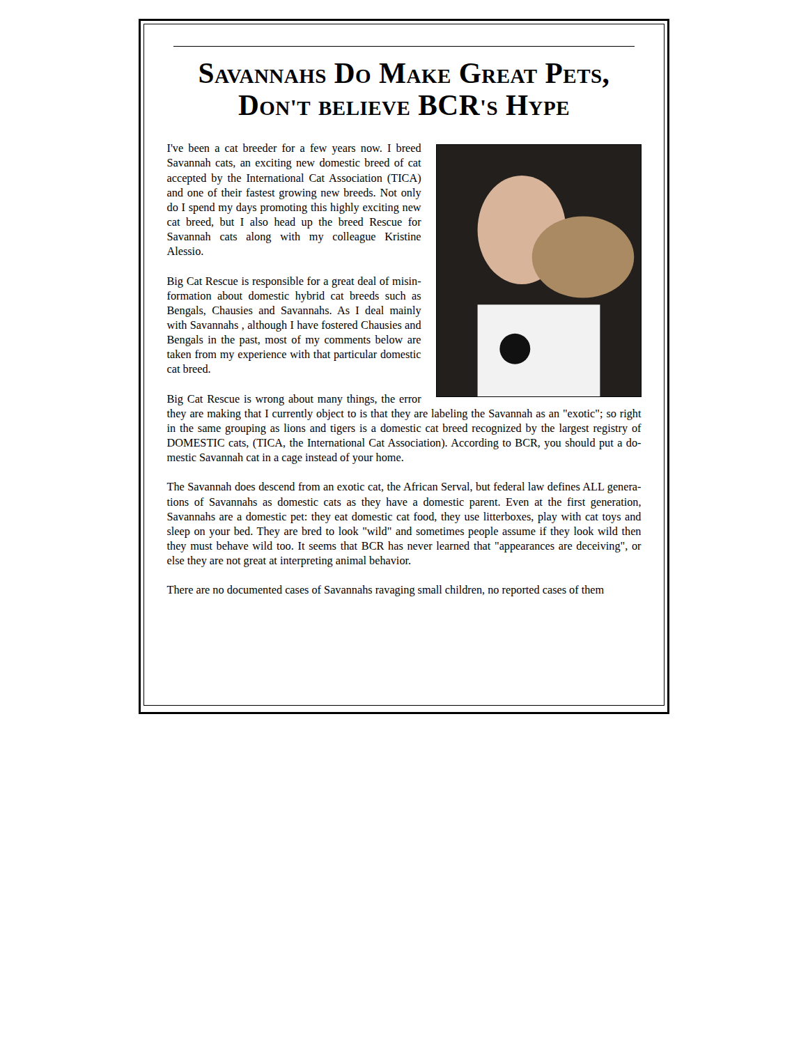Savannahs Do Make Great Pets,
Don't believe BCR's Hype
I've been a cat breeder for a few years now. I breed Savannah cats, an exciting new domestic breed of cat accepted by the International Cat Association (TICA) and one of their fastest growing new breeds. Not only do I spend my days promoting this highly exciting new cat breed, but I also head up the breed Rescue for Savannah cats along with my colleague Kristine Alessio.
Big Cat Rescue is responsible for a great deal of misinformation about domestic hybrid cat breeds such as Bengals, Chausies and Savannahs. As I deal mainly with Savannahs , although I have fostered Chausies and Bengals in the past, most of my comments below are taken from my experience with that particular domestic cat breed.
Big Cat Rescue is wrong about many things, the error they are making that I currently object to is that they are labeling the Savannah as an "exotic"; so right in the same grouping as lions and tigers is a domestic cat breed recognized by the largest registry of DOMESTIC cats, (TICA, the International Cat Association). According to BCR, you should put a domestic Savannah cat in a cage instead of your home.
The Savannah does descend from an exotic cat, the African Serval, but federal law defines ALL generations of Savannahs as domestic cats as they have a domestic parent. Even at the first generation, Savannahs are a domestic pet: they eat domestic cat food, they use litterboxes, play with cat toys and sleep on your bed. They are bred to look "wild" and sometimes people assume if they look wild then they must behave wild too. It seems that BCR has never learned that "appearances are deceiving", or else they are not great at interpreting animal behavior.
There are no documented cases of Savannahs ravaging small children, no reported cases of them